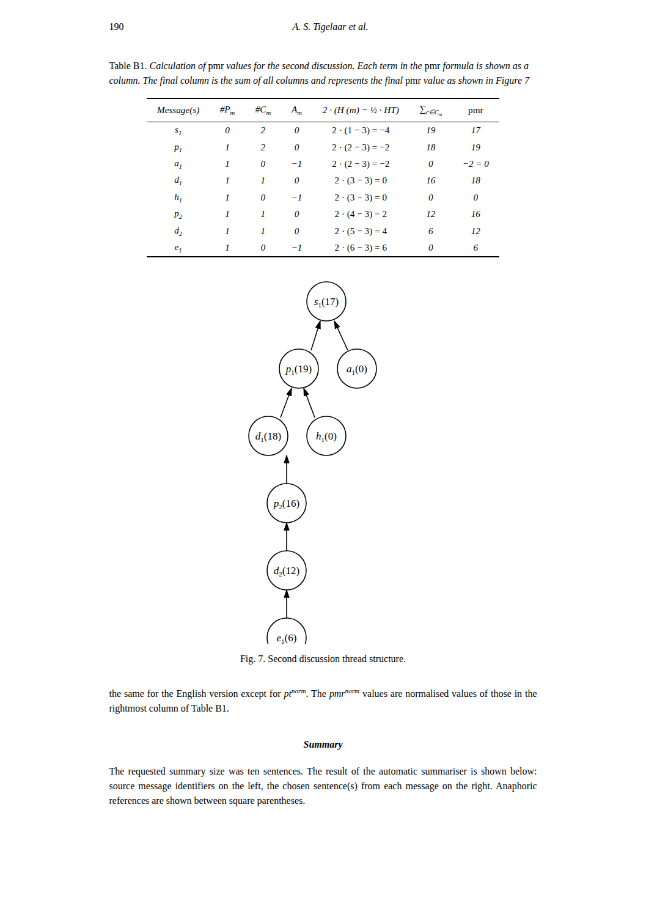190 A. S. Tigelaar et al.
Table B1. Calculation of pmr values for the second discussion. Each term in the pmr formula is shown as a column. The final column is the sum of all columns and represents the final pmr value as shown in Figure 7
| Message(s) | # P m | # C m | A m | 2 · ( H ( m ) − ½ · HT ) | ∑ c ∈ C m | pmr |
| --- | --- | --- | --- | --- | --- | --- |
| s 1 | 0 | 2 | 0 | 2 · (1 − 3) = −4 | 19 | 17 |
| p 1 | 1 | 2 | 0 | 2 · (2 − 3) = −2 | 18 | 19 |
| a 1 | 1 | 0 | −1 | 2 · (2 − 3) = −2 | 0 | −2 = 0 |
| d 1 | 1 | 1 | 0 | 2 · (3 − 3) = 0 | 16 | 18 |
| h 1 | 1 | 0 | −1 | 2 · (3 − 3) = 0 | 0 | 0 |
| p 2 | 1 | 1 | 0 | 2 · (4 − 3) = 2 | 12 | 16 |
| d 2 | 1 | 1 | 0 | 2 · (5 − 3) = 4 | 6 | 12 |
| e 1 | 1 | 0 | −1 | 2 · (6 − 3) = 6 | 0 | 6 |
s1(17) p1(19) a1(0) d1(18) h1(0) p2(16) d2(12) e1(6)
Fig. 7. Second discussion thread structure.
the same for the English version except for ptnorm. The pmrnorm values are normalised values of those in the rightmost column of Table B1.
Summary
The requested summary size was ten sentences. The result of the automatic summariser is shown below: source message identifiers on the left, the chosen sentence(s) from each message on the right. Anaphoric references are shown between square parentheses.